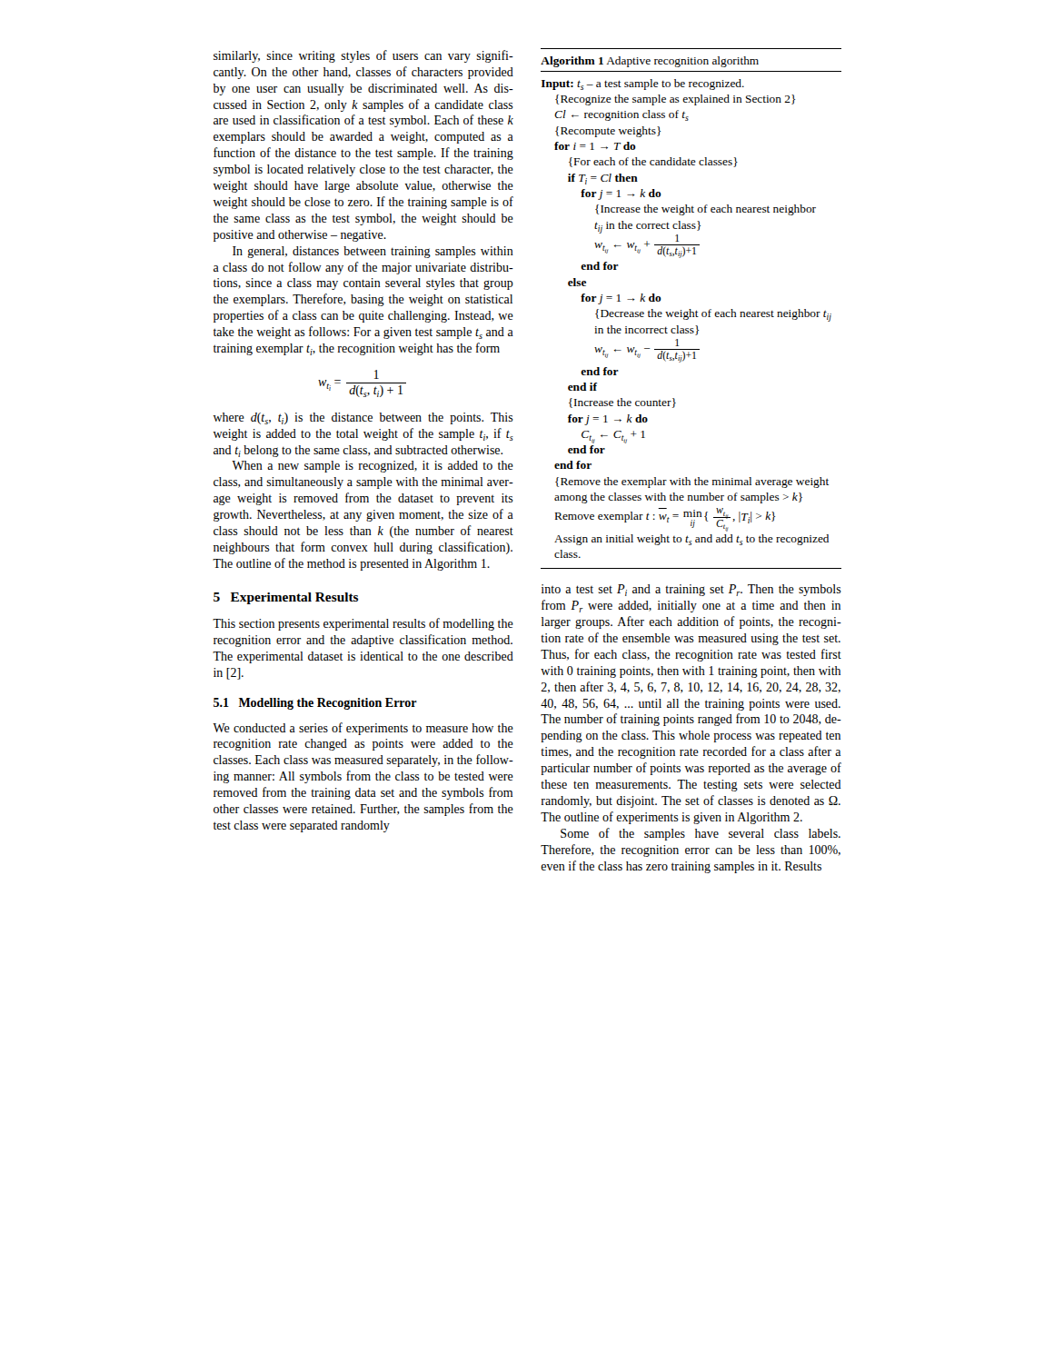similarly, since writing styles of users can vary significantly. On the other hand, classes of characters provided by one user can usually be discriminated well. As discussed in Section 2, only k samples of a candidate class are used in classification of a test symbol. Each of these k exemplars should be awarded a weight, computed as a function of the distance to the test sample. If the training symbol is located relatively close to the test character, the weight should have large absolute value, otherwise the weight should be close to zero. If the training sample is of the same class as the test symbol, the weight should be positive and otherwise – negative.
In general, distances between training samples within a class do not follow any of the major univariate distributions, since a class may contain several styles that group the exemplars. Therefore, basing the weight on statistical properties of a class can be quite challenging. Instead, we take the weight as follows: For a given test sample ts and a training exemplar ti, the recognition weight has the form
wti = 1 d(ts, ti) + 1
where d(ts, ti) is the distance between the points. This weight is added to the total weight of the sample ti, if ts and ti belong to the same class, and subtracted otherwise.
When a new sample is recognized, it is added to the class, and simultaneously a sample with the minimal average weight is removed from the dataset to prevent its growth. Nevertheless, at any given moment, the size of a class should not be less than k (the number of nearest neighbours that form convex hull during classification). The outline of the method is presented in Algorithm 1.
5 Experimental Results
This section presents experimental results of modelling the recognition error and the adaptive classification method. The experimental dataset is identical to the one described in [2].
5.1 Modelling the Recognition Error
We conducted a series of experiments to measure how the recognition rate changed as points were added to the classes. Each class was measured separately, in the following manner: All symbols from the class to be tested were removed from the training data set and the symbols from other classes were retained. Further, the samples from the test class were separated randomly
Algorithm 1 Adaptive recognition algorithm
Input: ts – a test sample to be recognized.
{Recognize the sample as explained in Section 2}
Cl ← recognition class of ts
{Recompute weights}
for i = 1 → T do
{For each of the candidate classes}
if Ti = Cl then
for j = 1 → k do
{Increase the weight of each nearest neighbor
tij in the correct class}
wtij ← wtij + 1 d(ts,tij)+1
end for
else
for j = 1 → k do
{Decrease the weight of each nearest neighbor tij in the incorrect class}
wtij ← wtij − 1 d(ts,tij)+1
end for
end if
{Increase the counter}
for j = 1 → k do
Ctij ← Ctij + 1
end for
end for
{Remove the exemplar with the minimal average weight among the classes with the number of samples > k}
Remove exemplar t : wt = min ij{ wtij Ctij , |Ti| > k}
Assign an initial weight to ts and add ts to the recognized class.
into a test set Pi and a training set Pr. Then the symbols from Pr were added, initially one at a time and then in larger groups. After each addition of points, the recognition rate of the ensemble was measured using the test set. Thus, for each class, the recognition rate was tested first with 0 training points, then with 1 training point, then with 2, then after 3, 4, 5, 6, 7, 8, 10, 12, 14, 16, 20, 24, 28, 32, 40, 48, 56, 64, ... until all the training points were used. The number of training points ranged from 10 to 2048, depending on the class. This whole process was repeated ten times, and the recognition rate recorded for a class after a particular number of points was reported as the average of these ten measurements. The testing sets were selected randomly, but disjoint. The set of classes is denoted as Ω. The outline of experiments is given in Algorithm 2.
Some of the samples have several class labels. Therefore, the recognition error can be less than 100%, even if the class has zero training samples in it. Results